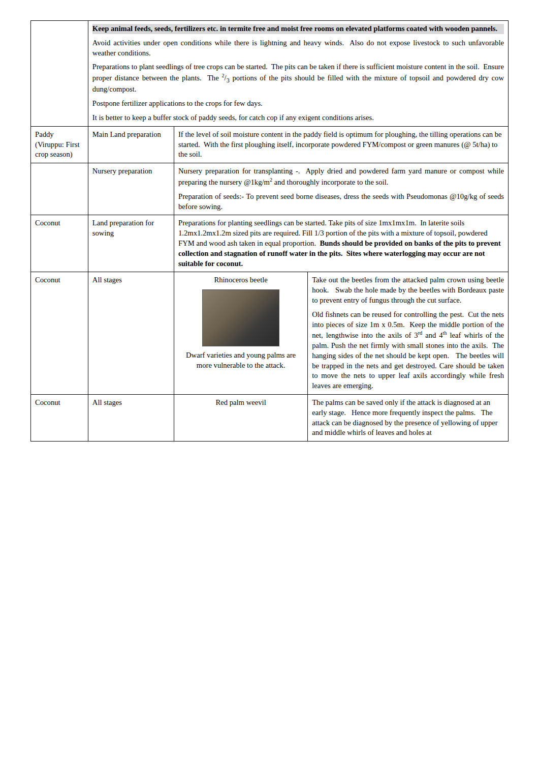| | Keep animal feeds, seeds, fertilizers etc. in termite free and moist free rooms on elevated platforms coated with wooden pannels. Avoid activities under open conditions while there is lightning and heavy winds. Also do not expose livestock to such unfavorable weather conditions. Preparations to plant seedlings of tree crops can be started. The pits can be taken if there is sufficient moisture content in the soil. Ensure proper distance between the plants. The 2 / 3 portions of the pits should be filled with the mixture of topsoil and powdered dry cow dung/compost. Postpone fertilizer applications to the crops for few days. It is better to keep a buffer stock of paddy seeds, for catch cop if any exigent conditions arises. |
| Paddy (Viruppu: First crop season) | Main Land preparation | If the level of soil moisture content in the paddy field is optimum for ploughing, the tilling operations can be started. With the first ploughing itself, incorporate powdered FYM/compost or green manures (@ 5t/ha) to the soil. |
| | Nursery preparation | Nursery preparation for transplanting -. Apply dried and powdered farm yard manure or compost while preparing the nursery @1kg/m 2 and thoroughly incorporate to the soil. Preparation of seeds:- To prevent seed borne diseases, dress the seeds with Pseudomonas @10g/kg of seeds before sowing. |
| Coconut | Land preparation for sowing | Preparations for planting seedlings can be started. Take pits of size 1mx1mx1m. In laterite soils 1.2mx1.2mx1.2m sized pits are required. Fill 1/3 portion of the pits with a mixture of topsoil, powdered FYM and wood ash taken in equal proportion. Bunds should be provided on banks of the pits to prevent collection and stagnation of runoff water in the pits. Sites where waterlogging may occur are not suitable for coconut. |
| Coconut | All stages | Rhinoceros beetle Dwarf varieties and young palms are more vulnerable to the attack. | Take out the beetles from the attacked palm crown using beetle hook. Swab the hole made by the beetles with Bordeaux paste to prevent entry of fungus through the cut surface. Old fishnets can be reused for controlling the pest. Cut the nets into pieces of size 1m x 0.5m. Keep the middle portion of the net, lengthwise into the axils of 3 rd and 4 th leaf whirls of the palm. Push the net firmly with small stones into the axils. The hanging sides of the net should be kept open. The beetles will be trapped in the nets and get destroyed. Care should be taken to move the nets to upper leaf axils accordingly while fresh leaves are emerging. |
| Coconut | All stages | Red palm weevil | The palms can be saved only if the attack is diagnosed at an early stage. Hence more frequently inspect the palms. The attack can be diagnosed by the presence of yellowing of upper and middle whirls of leaves and holes at |